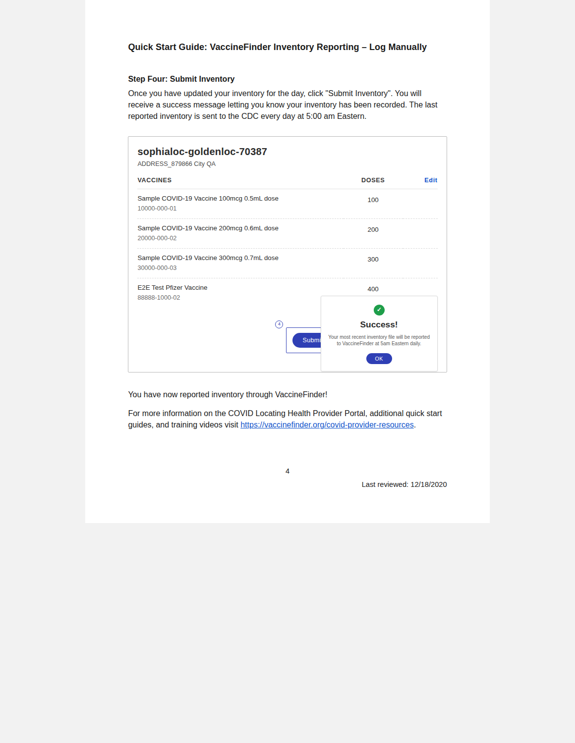Quick Start Guide: VaccineFinder Inventory Reporting – Log Manually
Step Four: Submit Inventory
Once you have updated your inventory for the day, click "Submit Inventory". You will receive a success message letting you know your inventory has been recorded. The last reported inventory is sent to the CDC every day at 5:00 am Eastern.
sophialoc-goldenloc-70387
ADDRESS_879866 City QA
| VACCINES | DOSES | Edit |
| --- | --- | --- |
| Sample COVID-19 Vaccine 100mcg 0.5mL dose 10000-000-01 | 100 | |
| Sample COVID-19 Vaccine 200mcg 0.6mL dose 20000-000-02 | 200 | |
| Sample COVID-19 Vaccine 300mcg 0.7mL dose 30000-000-03 | 300 | |
| E2E Test Pfizer Vaccine 88888-1000-02 | 400 | |
4
Submit Inventory
✓
Success!
Your most recent inventory file will be reported to VaccineFinder at 5am Eastern daily.
OK
You have now reported inventory through VaccineFinder!
For more information on the COVID Locating Health Provider Portal, additional quick start guides, and training videos visit https://vaccinefinder.org/covid-provider-resources.
4
Last reviewed: 12/18/2020